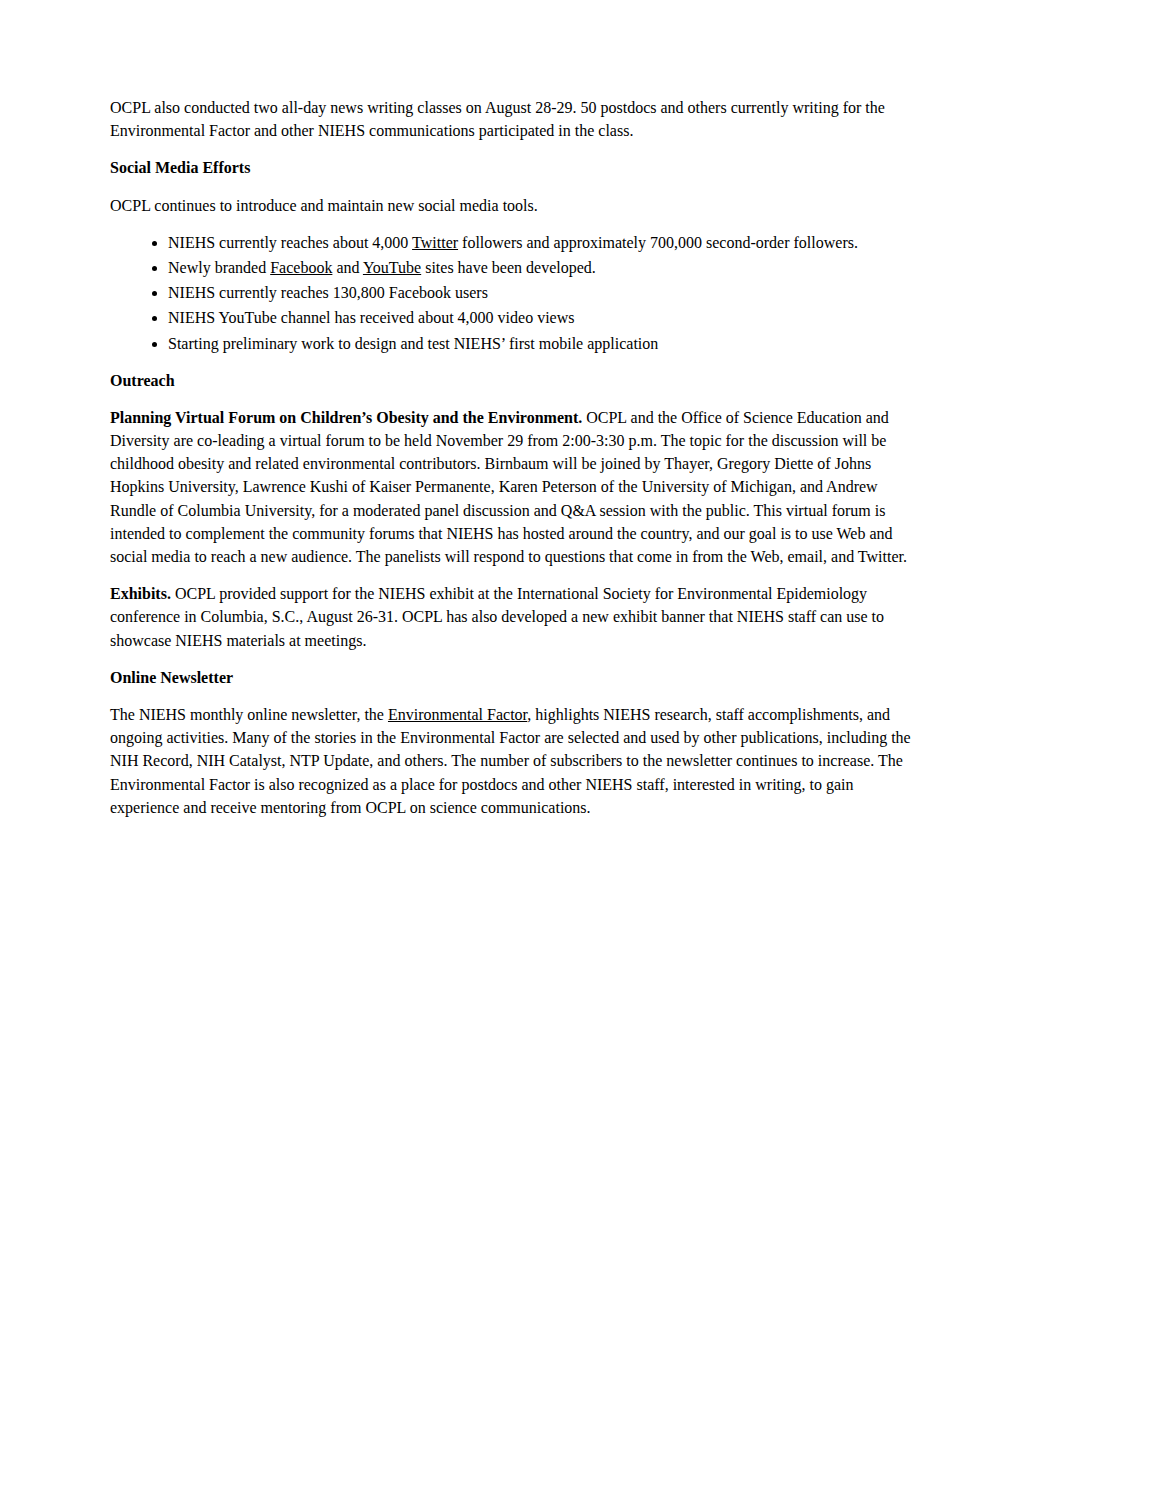OCPL also conducted two all-day news writing classes on August 28-29. 50 postdocs and others currently writing for the Environmental Factor and other NIEHS communications participated in the class.
Social Media Efforts
OCPL continues to introduce and maintain new social media tools.
NIEHS currently reaches about 4,000 Twitter followers and approximately 700,000 second-order followers.
Newly branded Facebook and YouTube sites have been developed.
NIEHS currently reaches 130,800 Facebook users
NIEHS YouTube channel has received about 4,000 video views
Starting preliminary work to design and test NIEHS’ first mobile application
Outreach
Planning Virtual Forum on Children’s Obesity and the Environment. OCPL and the Office of Science Education and Diversity are co-leading a virtual forum to be held November 29 from 2:00-3:30 p.m. The topic for the discussion will be childhood obesity and related environmental contributors. Birnbaum will be joined by Thayer, Gregory Diette of Johns Hopkins University, Lawrence Kushi of Kaiser Permanente, Karen Peterson of the University of Michigan, and Andrew Rundle of Columbia University, for a moderated panel discussion and Q&A session with the public. This virtual forum is intended to complement the community forums that NIEHS has hosted around the country, and our goal is to use Web and social media to reach a new audience. The panelists will respond to questions that come in from the Web, email, and Twitter.
Exhibits. OCPL provided support for the NIEHS exhibit at the International Society for Environmental Epidemiology conference in Columbia, S.C., August 26-31. OCPL has also developed a new exhibit banner that NIEHS staff can use to showcase NIEHS materials at meetings.
Online Newsletter
The NIEHS monthly online newsletter, the Environmental Factor, highlights NIEHS research, staff accomplishments, and ongoing activities. Many of the stories in the Environmental Factor are selected and used by other publications, including the NIH Record, NIH Catalyst, NTP Update, and others. The number of subscribers to the newsletter continues to increase. The Environmental Factor is also recognized as a place for postdocs and other NIEHS staff, interested in writing, to gain experience and receive mentoring from OCPL on science communications.